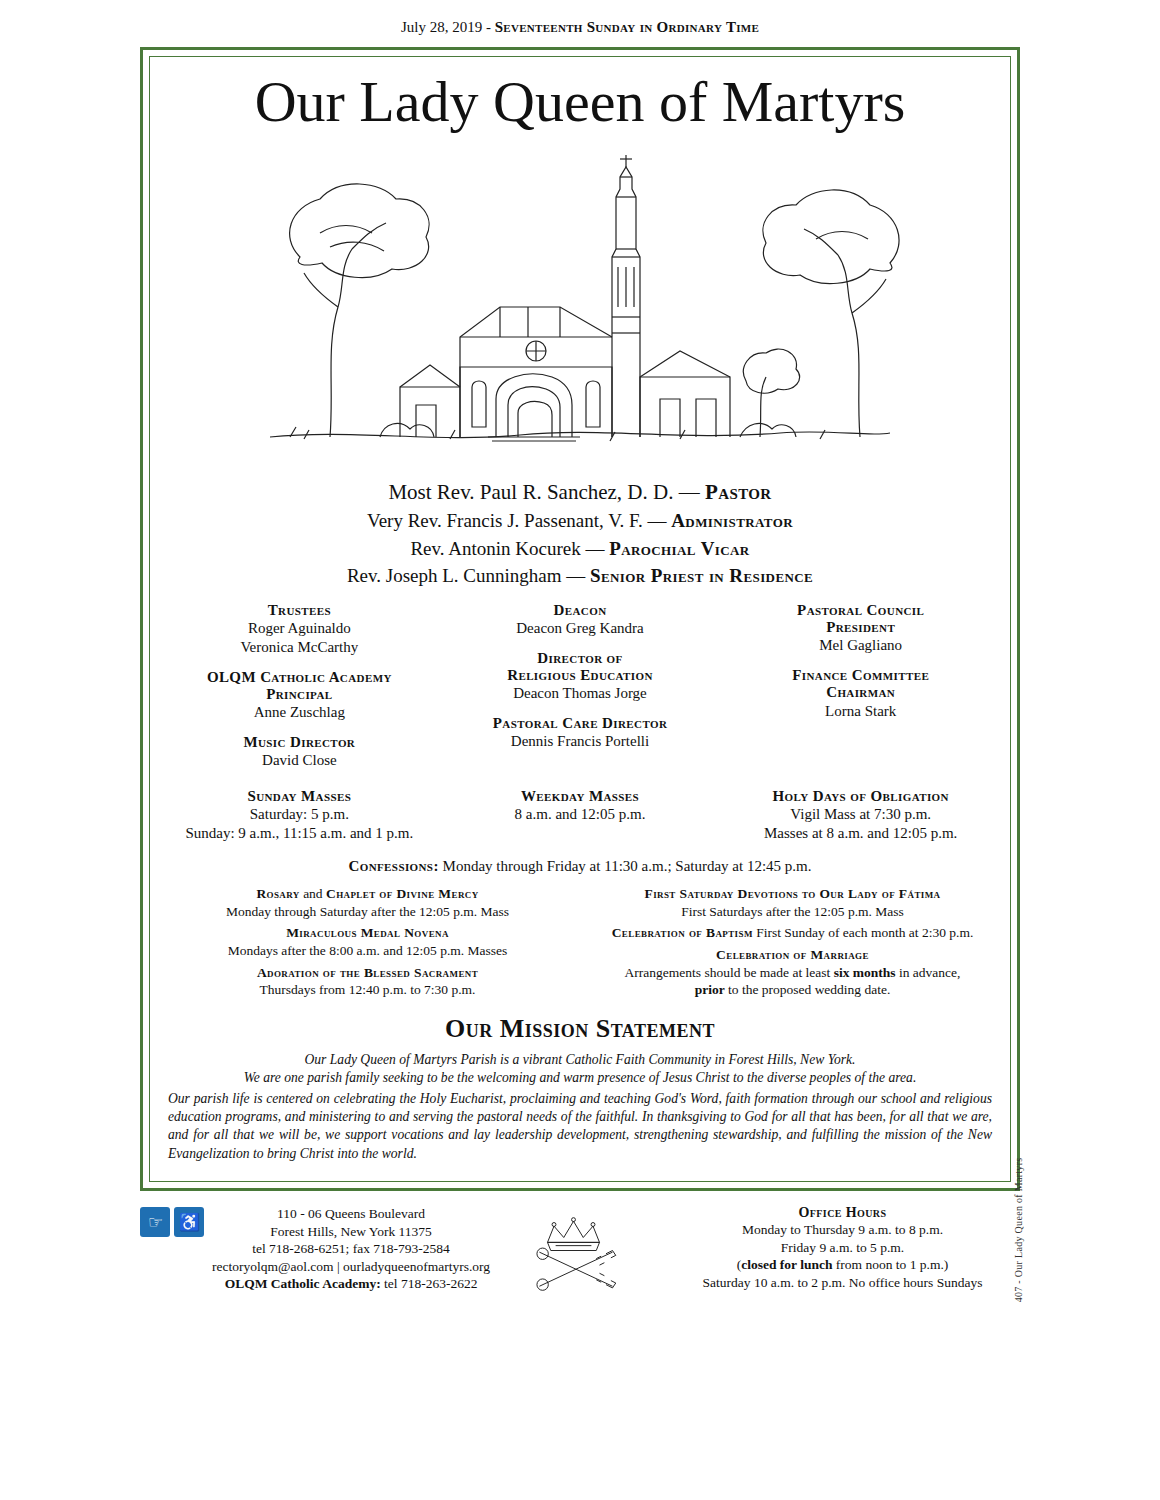July 28, 2019 - Seventeenth Sunday in Ordinary Time
Our Lady Queen of Martyrs
Most Rev. Paul R. Sanchez, D. D. — Pastor
Very Rev. Francis J. Passenant, V. F. — Administrator
Rev. Antonin Kocurek — Parochial Vicar
Rev. Joseph L. Cunningham — Senior Priest in Residence
Trustees
Roger Aguinaldo
Veronica McCarthy
OLQM Catholic Academy
Principal
Anne Zuschlag
Music Director
David Close
Deacon
Deacon Greg Kandra
Director of
Religious Education
Deacon Thomas Jorge
Pastoral Care Director
Dennis Francis Portelli
Pastoral Council
President
Mel Gagliano
Finance Committee
Chairman
Lorna Stark
Sunday Masses
Saturday: 5 p.m.
Sunday: 9 a.m., 11:15 a.m. and 1 p.m.
Weekday Masses
8 a.m. and 12:05 p.m.
Holy Days of Obligation
Vigil Mass at 7:30 p.m.
Masses at 8 a.m. and 12:05 p.m.
Confessions: Monday through Friday at 11:30 a.m.; Saturday at 12:45 p.m.
Rosary and Chaplet of Divine Mercy
Monday through Saturday after the 12:05 p.m. Mass
Miraculous Medal Novena
Mondays after the 8:00 a.m. and 12:05 p.m. Masses
Adoration of the Blessed Sacrament
Thursdays from 12:40 p.m. to 7:30 p.m.
First Saturday Devotions to Our Lady of Fátima
First Saturdays after the 12:05 p.m. Mass
Celebration of Baptism First Sunday of each month at 2:30 p.m.
Celebration of Marriage
Arrangements should be made at least six months in advance,
prior to the proposed wedding date.
Our Mission Statement
Our Lady Queen of Martyrs Parish is a vibrant Catholic Faith Community in Forest Hills, New York.
We are one parish family seeking to be the welcoming and warm presence of Jesus Christ to the diverse peoples of the area.
Our parish life is centered on celebrating the Holy Eucharist, proclaiming and teaching God's Word, faith formation through our school and religious education programs, and ministering to and serving the pastoral needs of the faithful. In thanksgiving to God for all that has been, for all that we are, and for all that we will be, we support vocations and lay leadership development, strengthening stewardship, and fulfilling the mission of the New Evangelization to bring Christ into the world.
407 - Our Lady Queen of Martyrs
☞
♿
110 - 06 Queens Boulevard
Forest Hills, New York 11375
tel 718-268-6251; fax 718-793-2584
rectoryolqm@aol.com | ourladyqueenofmartyrs.org
OLQM Catholic Academy: tel 718-263-2622
Office Hours
Monday to Thursday 9 a.m. to 8 p.m.
Friday 9 a.m. to 5 p.m.
(closed for lunch from noon to 1 p.m.)
Saturday 10 a.m. to 2 p.m. No office hours Sundays